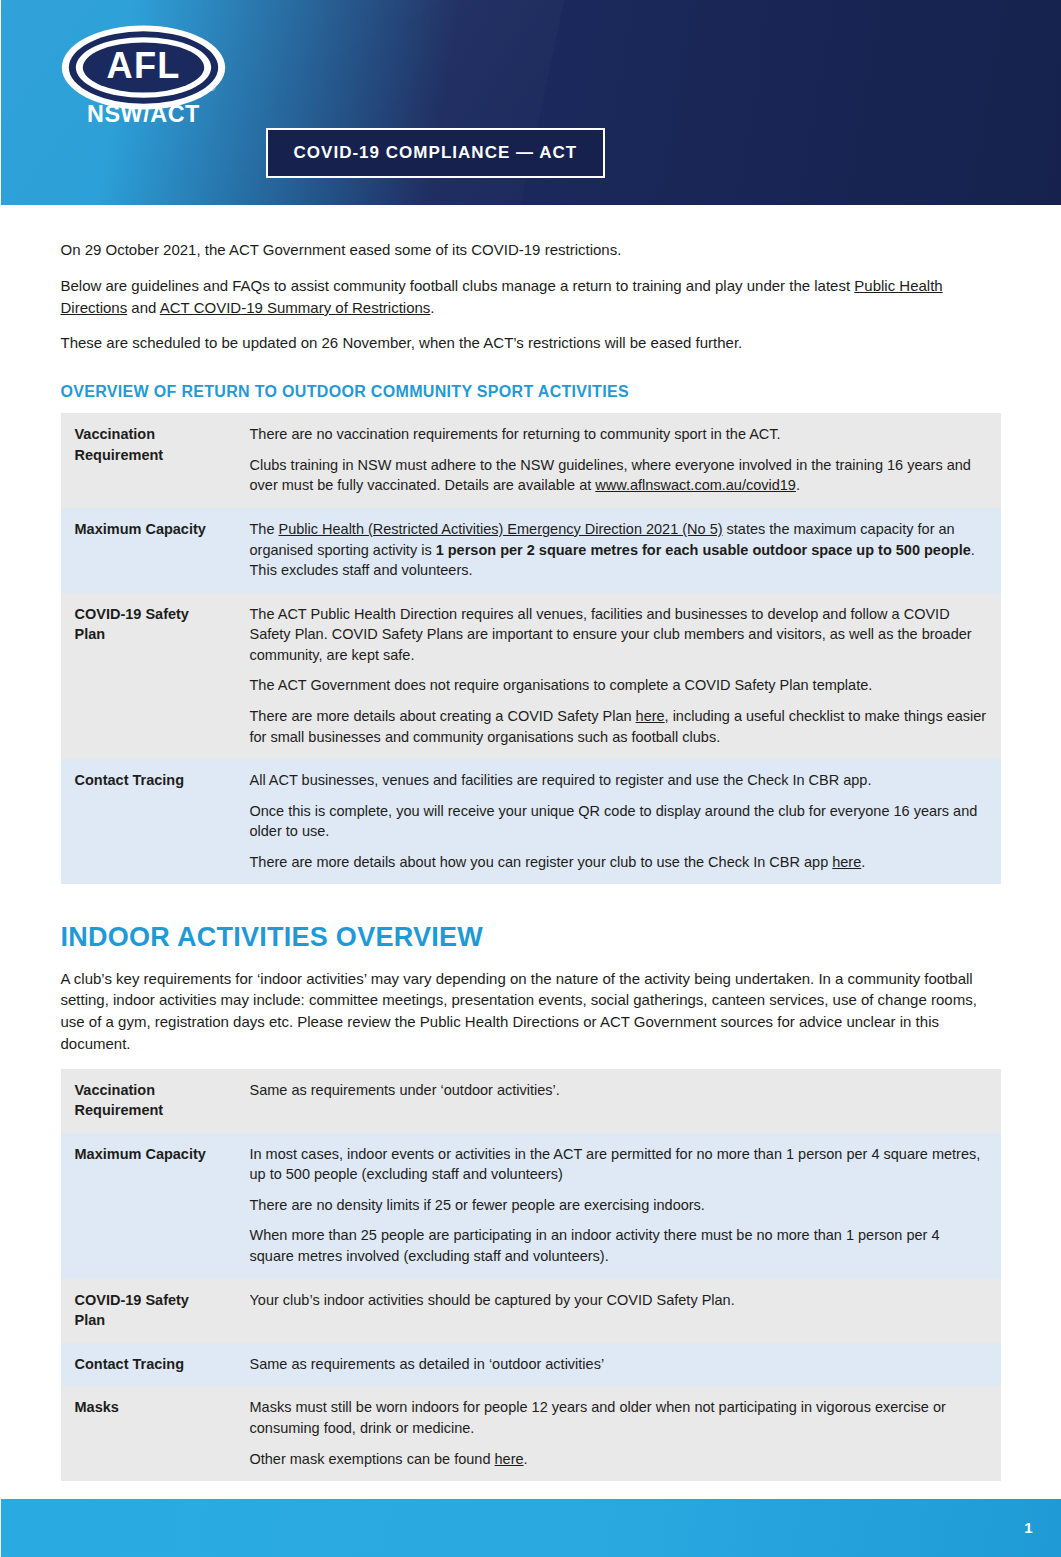AFL ® NSW/ACT
COVID-19 COMPLIANCE — ACT
On 29 October 2021, the ACT Government eased some of its COVID-19 restrictions.
Below are guidelines and FAQs to assist community football clubs manage a return to training and play under the latest Public Health Directions and ACT COVID-19 Summary of Restrictions.
These are scheduled to be updated on 26 November, when the ACT’s restrictions will be eased further.
Overview of return to outdoor community sport activities
| Vaccination Requirement | There are no vaccination requirements for returning to community sport in the ACT. Clubs training in NSW must adhere to the NSW guidelines, where everyone involved in the training 16 years and over must be fully vaccinated. Details are available at www.aflnswact.com.au/covid19 . |
| Maximum Capacity | The Public Health (Restricted Activities) Emergency Direction 2021 (No 5) states the maximum capacity for an organised sporting activity is 1 person per 2 square metres for each usable outdoor space up to 500 people . This excludes staff and volunteers. |
| COVID-19 Safety Plan | The ACT Public Health Direction requires all venues, facilities and businesses to develop and follow a COVID Safety Plan. COVID Safety Plans are important to ensure your club members and visitors, as well as the broader community, are kept safe. The ACT Government does not require organisations to complete a COVID Safety Plan template. There are more details about creating a COVID Safety Plan here , including a useful checklist to make things easier for small businesses and community organisations such as football clubs. |
| Contact Tracing | All ACT businesses, venues and facilities are required to register and use the Check In CBR app. Once this is complete, you will receive your unique QR code to display around the club for everyone 16 years and older to use. There are more details about how you can register your club to use the Check In CBR app here . |
Indoor activities overview
A club’s key requirements for ‘indoor activities’ may vary depending on the nature of the activity being undertaken. In a community football setting, indoor activities may include: committee meetings, presentation events, social gatherings, canteen services, use of change rooms, use of a gym, registration days etc. Please review the Public Health Directions or ACT Government sources for advice unclear in this document.
| Vaccination Requirement | Same as requirements under ‘outdoor activities’. |
| Maximum Capacity | In most cases, indoor events or activities in the ACT are permitted for no more than 1 person per 4 square metres, up to 500 people (excluding staff and volunteers) There are no density limits if 25 or fewer people are exercising indoors. When more than 25 people are participating in an indoor activity there must be no more than 1 person per 4 square metres involved (excluding staff and volunteers). |
| COVID-19 Safety Plan | Your club’s indoor activities should be captured by your COVID Safety Plan. |
| Contact Tracing | Same as requirements as detailed in ‘outdoor activities’ |
| Masks | Masks must still be worn indoors for people 12 years and older when not participating in vigorous exercise or consuming food, drink or medicine. Other mask exemptions can be found here . |
1